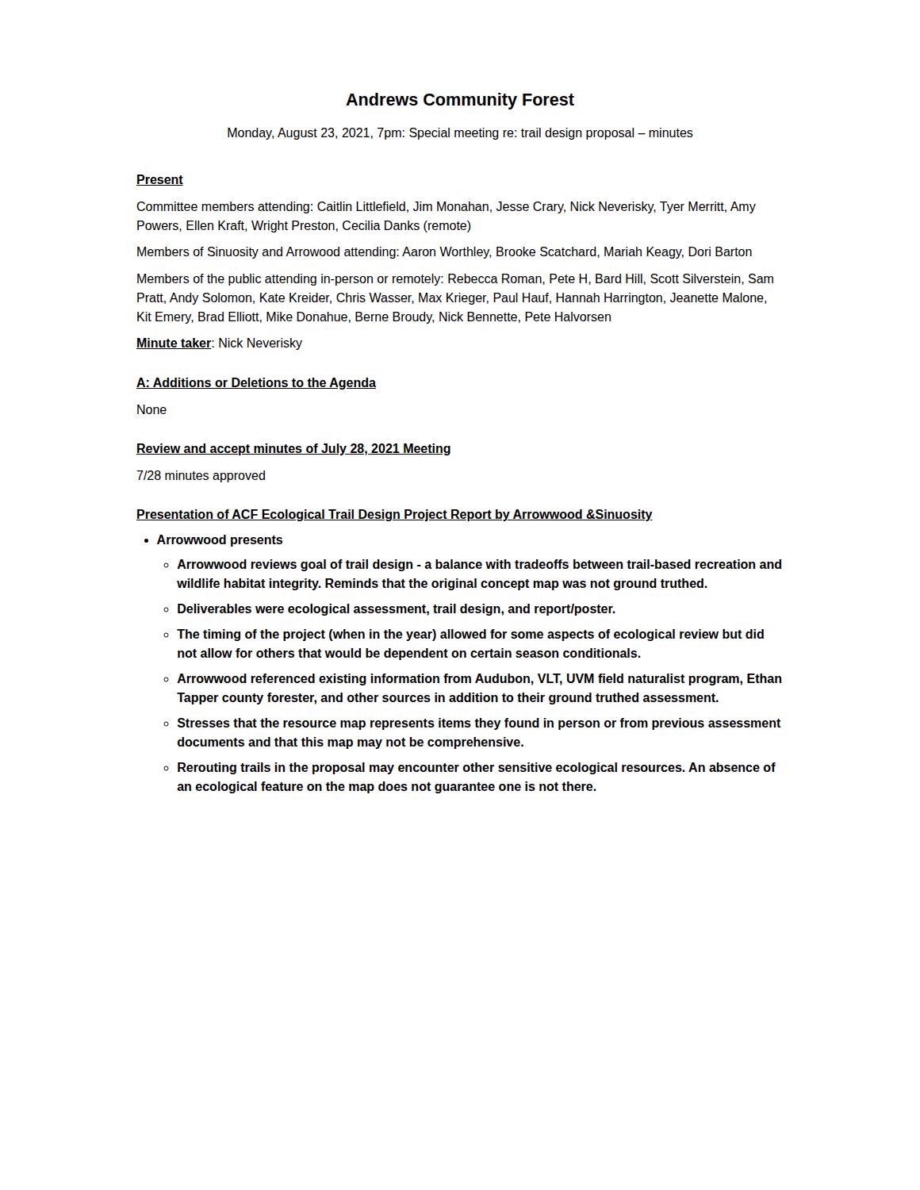Andrews Community Forest
Monday, August 23, 2021, 7pm: Special meeting re: trail design proposal – minutes
Present
Committee members attending: Caitlin Littlefield, Jim Monahan, Jesse Crary, Nick Neverisky, Tyer Merritt, Amy Powers, Ellen Kraft, Wright Preston, Cecilia Danks (remote)
Members of Sinuosity and Arrowood attending: Aaron Worthley, Brooke Scatchard, Mariah Keagy, Dori Barton
Members of the public attending in-person or remotely: Rebecca Roman, Pete H, Bard Hill, Scott Silverstein, Sam Pratt, Andy Solomon, Kate Kreider, Chris Wasser, Max Krieger, Paul Hauf, Hannah Harrington, Jeanette Malone, Kit Emery, Brad Elliott, Mike Donahue, Berne Broudy, Nick Bennette, Pete Halvorsen
Minute taker: Nick Neverisky
A: Additions or Deletions to the Agenda
None
Review and accept minutes of July 28, 2021 Meeting
7/28 minutes approved
Presentation of ACF Ecological Trail Design Project Report by Arrowwood &Sinuosity
Arrowwood presents
Arrowwood reviews goal of trail design - a balance with tradeoffs between trail-based recreation and wildlife habitat integrity. Reminds that the original concept map was not ground truthed.
Deliverables were ecological assessment, trail design, and report/poster.
The timing of the project (when in the year) allowed for some aspects of ecological review but did not allow for others that would be dependent on certain season conditionals.
Arrowwood referenced existing information from Audubon, VLT, UVM field naturalist program, Ethan Tapper county forester, and other sources in addition to their ground truthed assessment.
Stresses that the resource map represents items they found in person or from previous assessment documents and that this map may not be comprehensive.
Rerouting trails in the proposal may encounter other sensitive ecological resources. An absence of an ecological feature on the map does not guarantee one is not there.